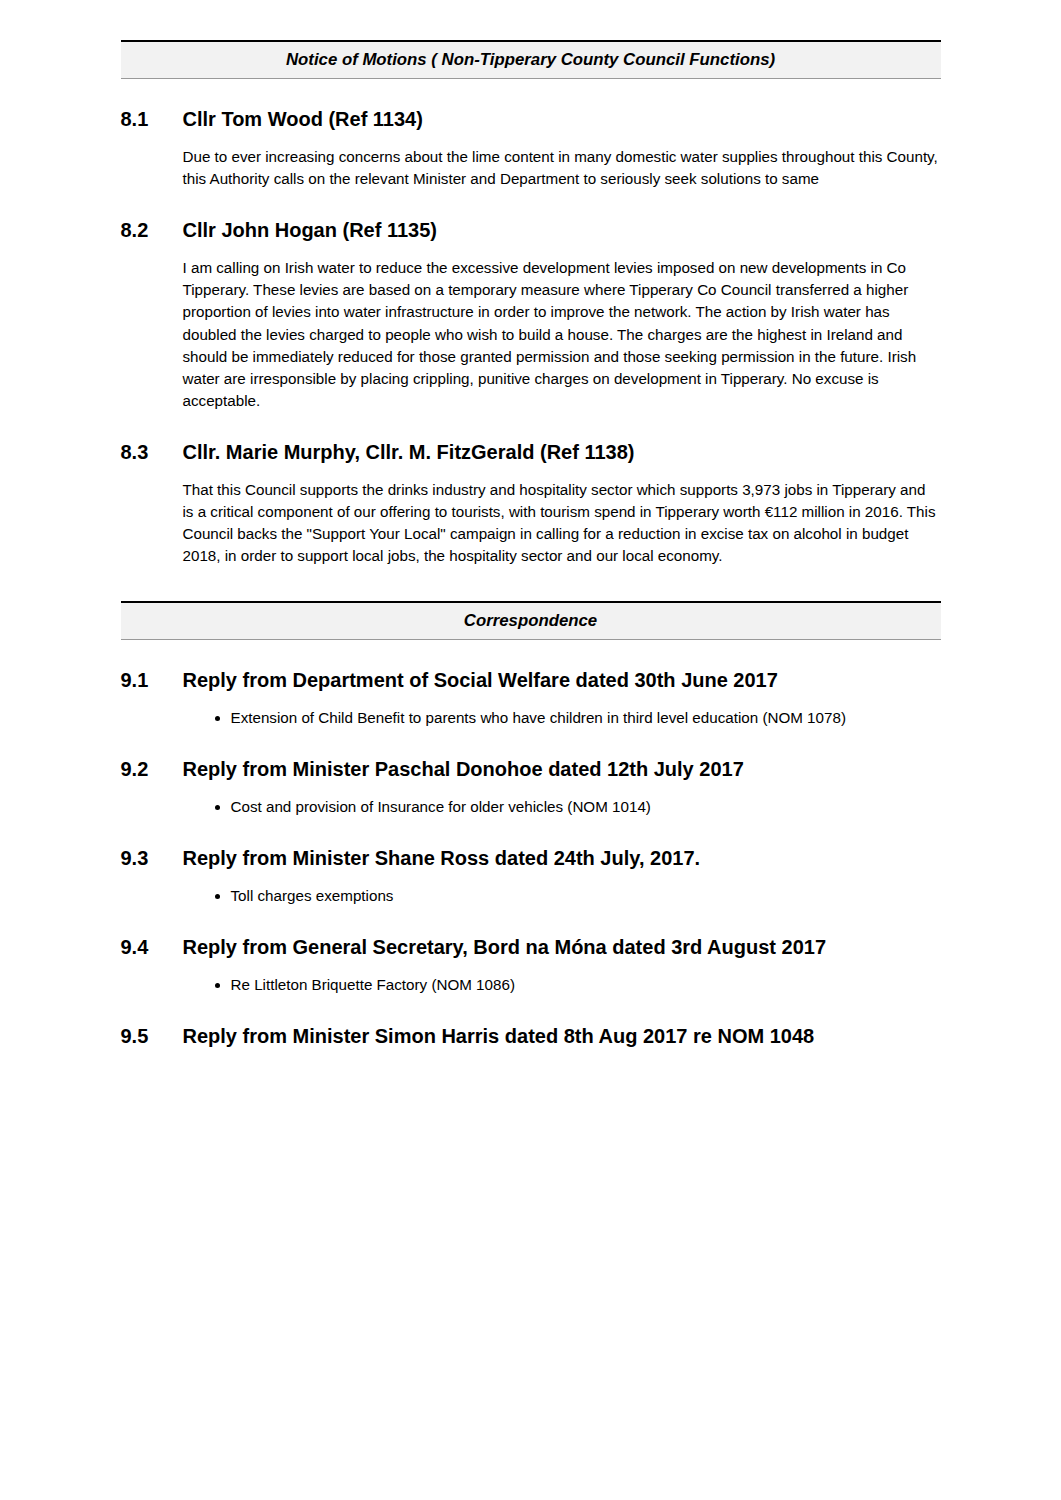Notice of Motions ( Non-Tipperary County Council Functions)
8.1 Cllr Tom Wood (Ref 1134)
Due to ever increasing concerns about the lime content in many domestic water supplies throughout this County, this Authority calls on the relevant Minister and Department to seriously seek solutions to same
8.2 Cllr John Hogan (Ref 1135)
I am calling on Irish water to reduce the excessive development levies imposed on new developments in Co Tipperary. These levies are based on a temporary measure where Tipperary Co Council transferred a higher proportion of levies into water infrastructure in order to improve the network. The action by Irish water has doubled the levies charged to people who wish to build a house. The charges are the highest in Ireland and should be immediately reduced for those granted permission and those seeking permission in the future. Irish water are irresponsible by placing crippling, punitive charges on development in Tipperary. No excuse is acceptable.
8.3 Cllr. Marie Murphy, Cllr. M. FitzGerald (Ref 1138)
That this Council supports the drinks industry and hospitality sector which supports 3,973 jobs in Tipperary and is a critical component of our offering to tourists, with tourism spend in Tipperary worth €112 million in 2016. This Council backs the "Support Your Local" campaign in calling for a reduction in excise tax on alcohol in budget 2018, in order to support local jobs, the hospitality sector and our local economy.
Correspondence
9.1 Reply from Department of Social Welfare dated 30th June 2017
Extension of Child Benefit to parents who have children in third level education (NOM 1078)
9.2 Reply from Minister Paschal Donohoe dated 12th July 2017
Cost and provision of Insurance for older vehicles (NOM 1014)
9.3 Reply from Minister Shane Ross dated 24th July, 2017.
Toll charges exemptions
9.4 Reply from General Secretary, Bord na Móna dated 3rd August 2017
Re Littleton Briquette Factory (NOM 1086)
9.5 Reply from Minister Simon Harris dated 8th Aug 2017 re NOM 1048